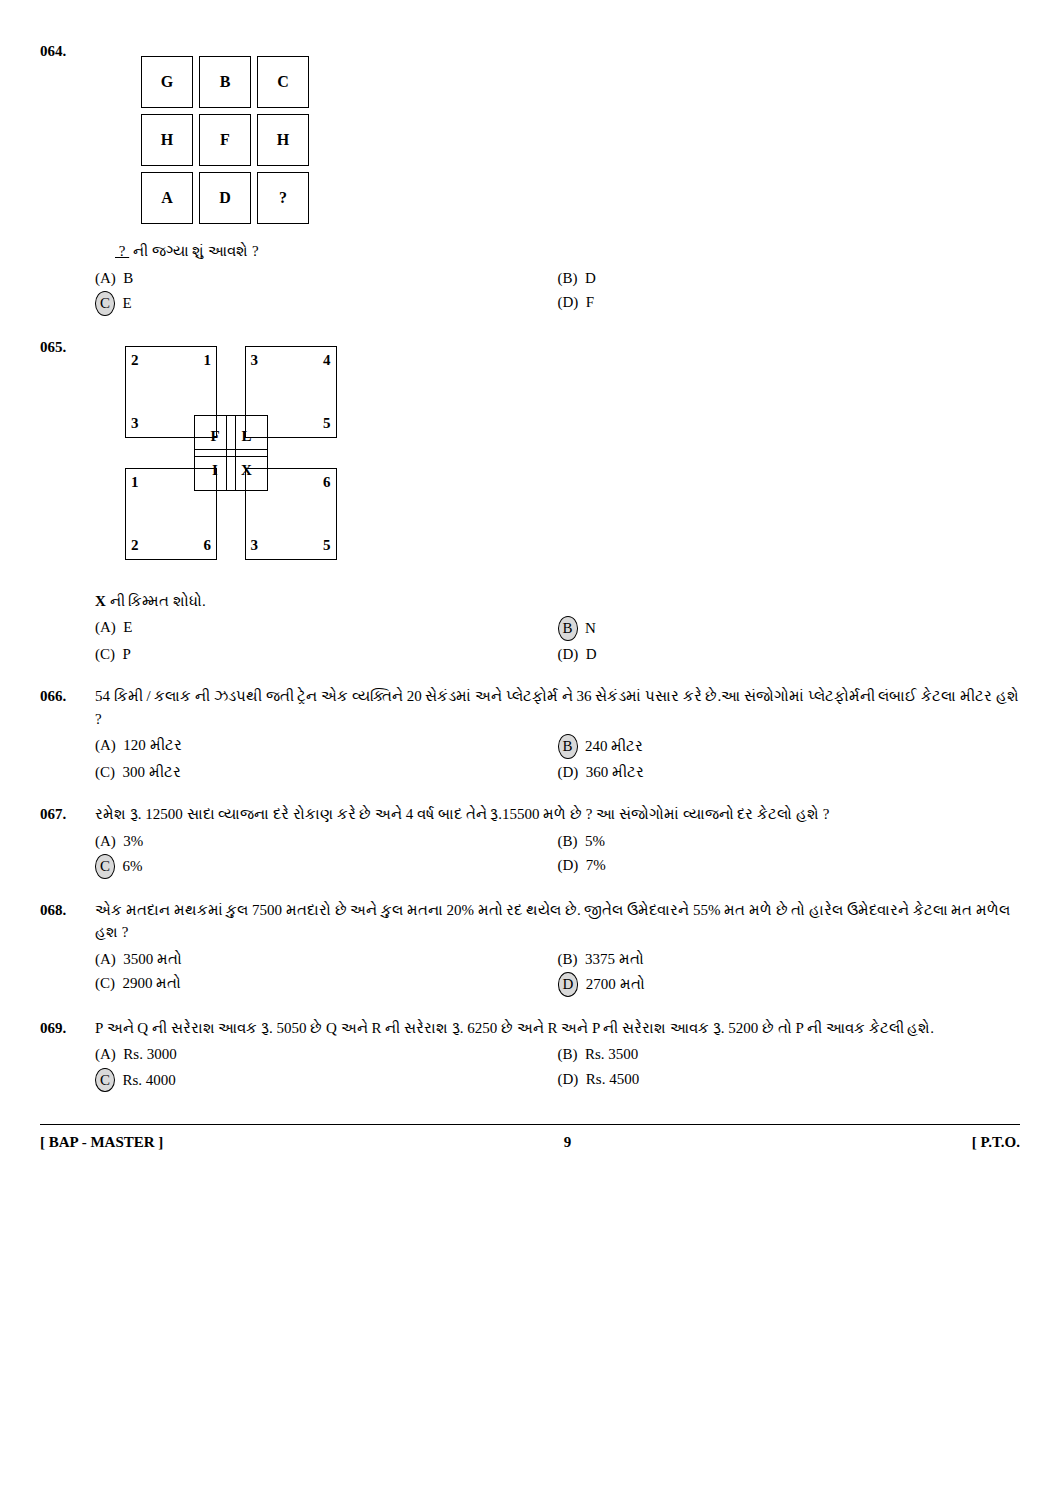064.
| G | B | C |
| H | F | H |
| A | D | ? |
? ની જગ્યા શું આવશે ?
(A) B
(B) D
C E
(D) F
065.
21 3
F
34 5
L
26 1
I
35 6
X
X ની કિમ્મત શોધો.
(A) E
B N
(C) P
(D) D
066.
54 કિમી / કલાક ની ઝડપથી જતી ટ્રેન એક વ્યક્તિને 20 સેકંડમાં અને પ્લેટફોર્મ ને 36 સેકંડમાં પસાર કરે છે.આ સંજોગોમાં પ્લેટફોર્મની લંબાઈ કેટલા મીટર હશે ?
(A) 120 મીટર
B 240 મીટર
(C) 300 મીટર
(D) 360 મીટર
067.
રમેશ રૂ. 12500 સાદા વ્યાજના દરે રોકાણ કરે છે અને 4 વર્ષ બાદ તેને રૂ.15500 મળે છે ? આ સંજોગોમાં વ્યાજનો દર કેટલો હશે ?
(A) 3%
(B) 5%
C 6%
(D) 7%
068.
એક મતદાન મથકમાં કુલ 7500 મતદારો છે અને કુલ મતના 20% મતો રદ થયેલ છે. જીતેલ ઉમેદવારને 55% મત મળે છે તો હારેલ ઉમેદવારને કેટલા મત મળેલ હશ ?
(A) 3500 મતો
(B) 3375 મતો
(C) 2900 મતો
D 2700 મતો
069.
P અને Q ની સરેરાશ આવક રૂ. 5050 છે Q અને R ની સરેરાશ રૂ. 6250 છે અને R અને P ની સરેરાશ આવક રૂ. 5200 છે તો P ની આવક કેટલી હશે.
(A) Rs. 3000
(B) Rs. 3500
C Rs. 4000
(D) Rs. 4500
[ BAP - MASTER ]
9
[ P.T.O.